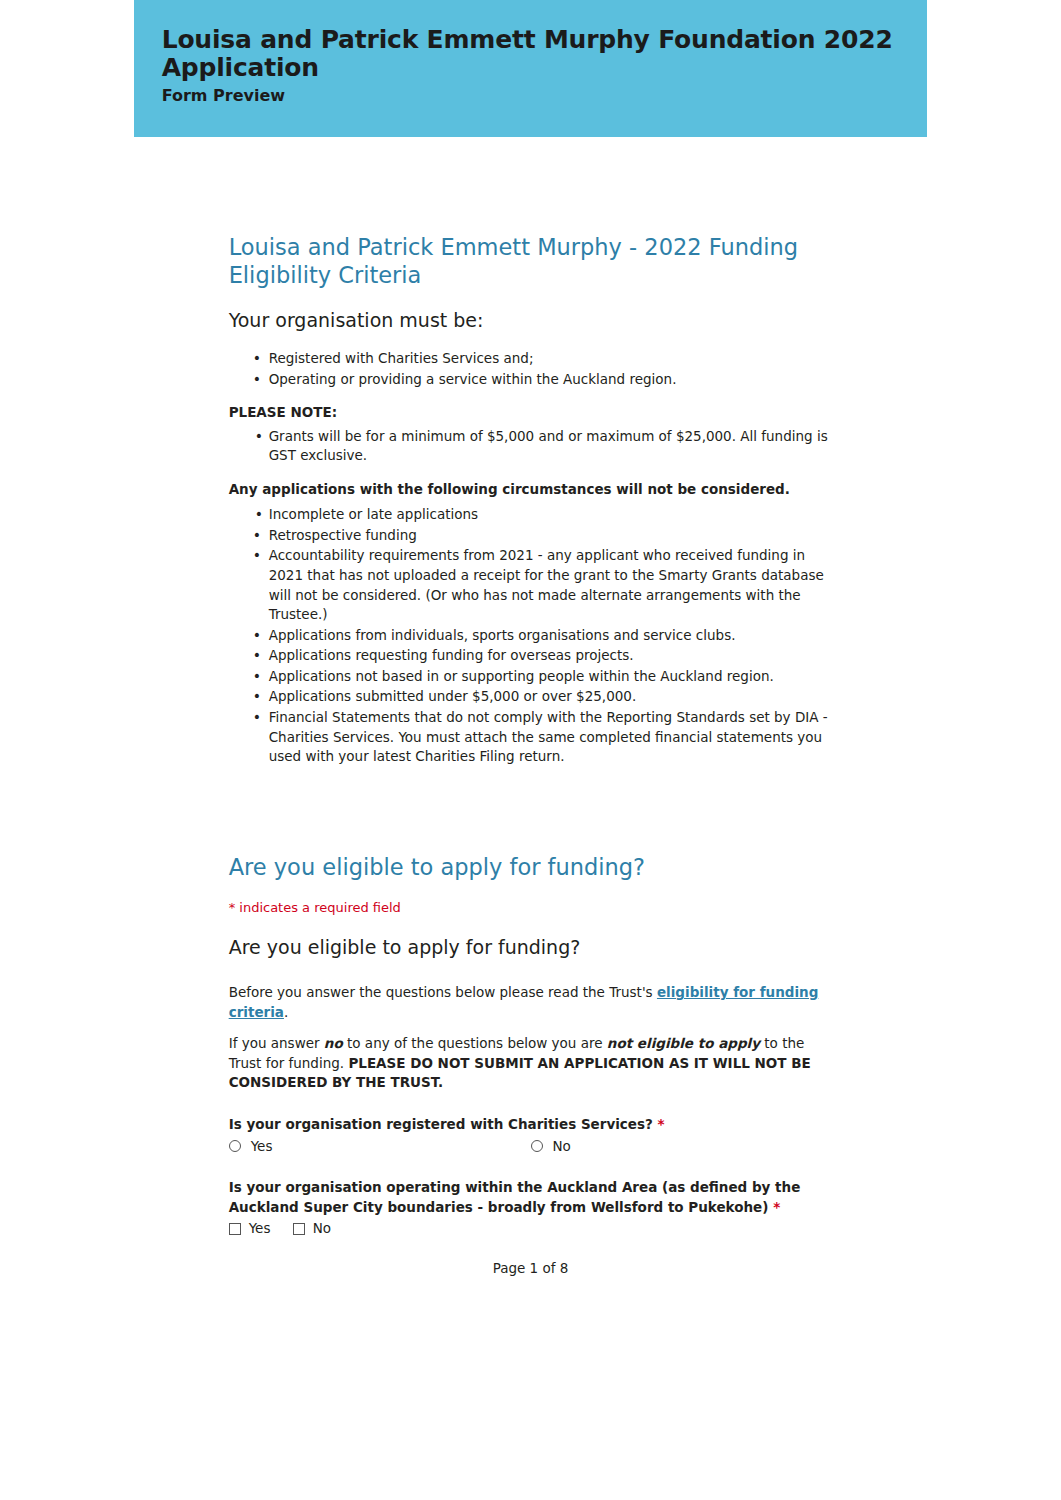Louisa and Patrick Emmett Murphy Foundation 2022 Application
Form Preview
Louisa and Patrick Emmett Murphy - 2022 Funding Eligibility Criteria
Your organisation must be:
Registered with Charities Services and;
Operating or providing a service within the Auckland region.
PLEASE NOTE:
Grants will be for a minimum of $5,000 and or maximum of $25,000. All funding is GST exclusive.
Any applications with the following circumstances will not be considered.
Incomplete or late applications
Retrospective funding
Accountability requirements from 2021 - any applicant who received funding in 2021 that has not uploaded a receipt for the grant to the Smarty Grants database will not be considered. (Or who has not made alternate arrangements with the Trustee.)
Applications from individuals, sports organisations and service clubs.
Applications requesting funding for overseas projects.
Applications not based in or supporting people within the Auckland region.
Applications submitted under $5,000 or over $25,000.
Financial Statements that do not comply with the Reporting Standards set by DIA - Charities Services. You must attach the same completed financial statements you used with your latest Charities Filing return.
Are you eligible to apply for funding?
* indicates a required field
Are you eligible to apply for funding?
Before you answer the questions below please read the Trust's eligibility for funding criteria.
If you answer no to any of the questions below you are not eligible to apply to the Trust for funding. PLEASE DO NOT SUBMIT AN APPLICATION AS IT WILL NOT BE CONSIDERED BY THE TRUST.
Is your organisation registered with Charities Services? *
Yes No
Is your organisation operating within the Auckland Area (as defined by the Auckland Super City boundaries - broadly from Wellsford to Pukekohe) *
Yes No
Page 1 of 8